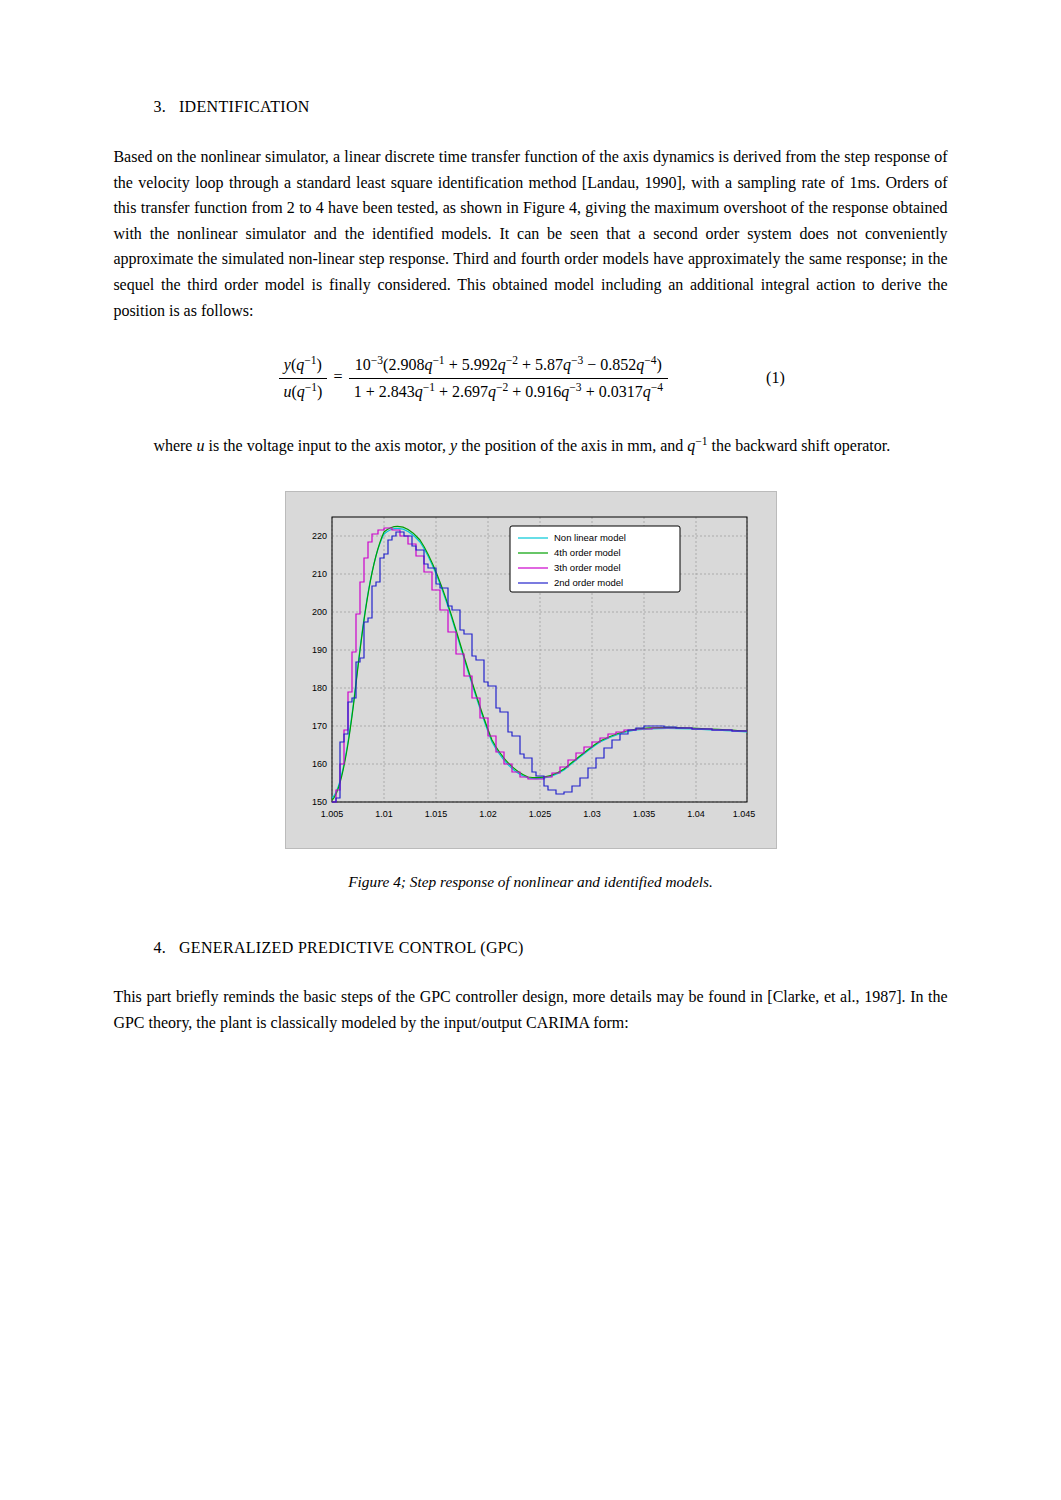3. IDENTIFICATION
Based on the nonlinear simulator, a linear discrete time transfer function of the axis dynamics is derived from the step response of the velocity loop through a standard least square identification method [Landau, 1990], with a sampling rate of 1ms. Orders of this transfer function from 2 to 4 have been tested, as shown in Figure 4, giving the maximum overshoot of the response obtained with the nonlinear simulator and the identified models. It can be seen that a second order system does not conveniently approximate the simulated non-linear step response. Third and fourth order models have approximately the same response; in the sequel the third order model is finally considered. This obtained model including an additional integral action to derive the position is as follows:
y(q−1) u(q−1) = 10−3(2.908q−1 + 5.992q−2 + 5.87q−3 − 0.852q−4) 1 + 2.843q−1 + 2.697q−2 + 0.916q−3 + 0.0317q−4
(1)
where u is the voltage input to the axis motor, y the position of the axis in mm, and q−1 the backward shift operator.
150 160 170 180 190 200 210 220 1.005 1.01 1.015 1.02 1.025 1.03 1.035 1.04 1.045 Non linear model 4th order model 3th order model 2nd order model
Figure 4; Step response of nonlinear and identified models.
4. GENERALIZED PREDICTIVE CONTROL (GPC)
This part briefly reminds the basic steps of the GPC controller design, more details may be found in [Clarke, et al., 1987]. In the GPC theory, the plant is classically modeled by the input/output CARIMA form: